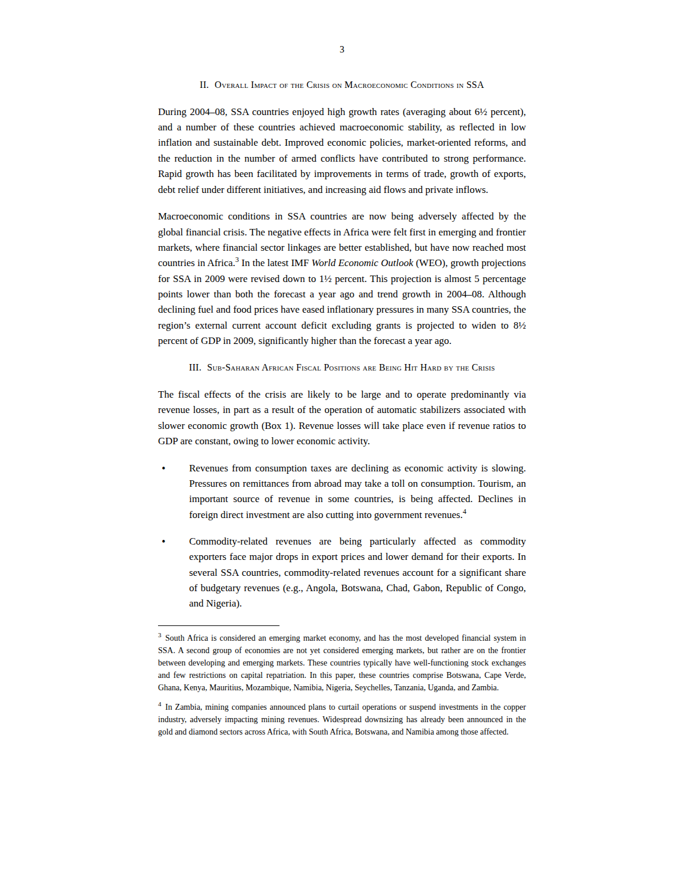3
II. Overall Impact of the Crisis on Macroeconomic Conditions in SSA
During 2004–08, SSA countries enjoyed high growth rates (averaging about 6½ percent), and a number of these countries achieved macroeconomic stability, as reflected in low inflation and sustainable debt. Improved economic policies, market-oriented reforms, and the reduction in the number of armed conflicts have contributed to strong performance. Rapid growth has been facilitated by improvements in terms of trade, growth of exports, debt relief under different initiatives, and increasing aid flows and private inflows.
Macroeconomic conditions in SSA countries are now being adversely affected by the global financial crisis. The negative effects in Africa were felt first in emerging and frontier markets, where financial sector linkages are better established, but have now reached most countries in Africa.3 In the latest IMF World Economic Outlook (WEO), growth projections for SSA in 2009 were revised down to 1½ percent. This projection is almost 5 percentage points lower than both the forecast a year ago and trend growth in 2004–08. Although declining fuel and food prices have eased inflationary pressures in many SSA countries, the region’s external current account deficit excluding grants is projected to widen to 8½ percent of GDP in 2009, significantly higher than the forecast a year ago.
III. Sub-Saharan African Fiscal Positions are Being Hit Hard by the Crisis
The fiscal effects of the crisis are likely to be large and to operate predominantly via revenue losses, in part as a result of the operation of automatic stabilizers associated with slower economic growth (Box 1). Revenue losses will take place even if revenue ratios to GDP are constant, owing to lower economic activity.
Revenues from consumption taxes are declining as economic activity is slowing. Pressures on remittances from abroad may take a toll on consumption. Tourism, an important source of revenue in some countries, is being affected. Declines in foreign direct investment are also cutting into government revenues.4
Commodity-related revenues are being particularly affected as commodity exporters face major drops in export prices and lower demand for their exports. In several SSA countries, commodity-related revenues account for a significant share of budgetary revenues (e.g., Angola, Botswana, Chad, Gabon, Republic of Congo, and Nigeria).
3 South Africa is considered an emerging market economy, and has the most developed financial system in SSA. A second group of economies are not yet considered emerging markets, but rather are on the frontier between developing and emerging markets. These countries typically have well-functioning stock exchanges and few restrictions on capital repatriation. In this paper, these countries comprise Botswana, Cape Verde, Ghana, Kenya, Mauritius, Mozambique, Namibia, Nigeria, Seychelles, Tanzania, Uganda, and Zambia.
4 In Zambia, mining companies announced plans to curtail operations or suspend investments in the copper industry, adversely impacting mining revenues. Widespread downsizing has already been announced in the gold and diamond sectors across Africa, with South Africa, Botswana, and Namibia among those affected.